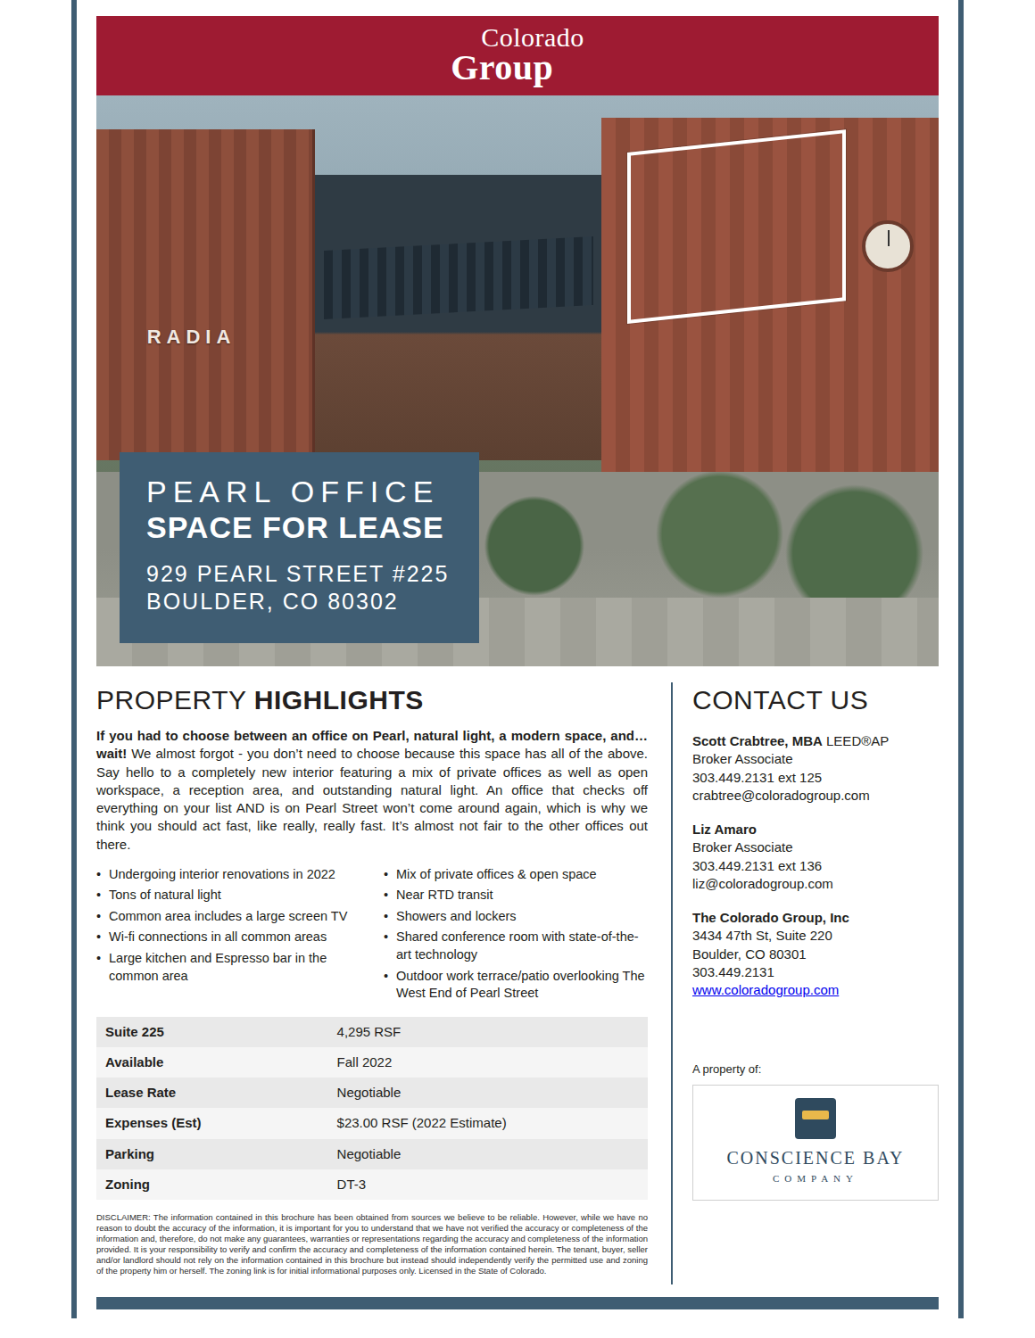Colorado Group
RADIA
PEARL OFFICE
SPACE FOR LEASE
929 PEARL STREET #225
BOULDER, CO 80302
PROPERTY HIGHLIGHTS
If you had to choose between an office on Pearl, natural light, a modern space, and…wait! We almost forgot - you don’t need to choose because this space has all of the above. Say hello to a completely new interior featuring a mix of private offices as well as open workspace, a reception area, and outstanding natural light. An office that checks off everything on your list AND is on Pearl Street won’t come around again, which is why we think you should act fast, like really, really fast. It’s almost not fair to the other offices out there.
Undergoing interior renovations in 2022
Tons of natural light
Common area includes a large screen TV
Wi-fi connections in all common areas
Large kitchen and Espresso bar in the common area
Mix of private offices & open space
Near RTD transit
Showers and lockers
Shared conference room with state-of-the-art technology
Outdoor work terrace/patio overlooking The West End of Pearl Street
| Suite 225 | 4,295 RSF |
| Available | Fall 2022 |
| Lease Rate | Negotiable |
| Expenses (Est) | $23.00 RSF (2022 Estimate) |
| Parking | Negotiable |
| Zoning | DT-3 |
DISCLAIMER: The information contained in this brochure has been obtained from sources we believe to be reliable. However, while we have no reason to doubt the accuracy of the information, it is important for you to understand that we have not verified the accuracy or completeness of the information and, therefore, do not make any guarantees, warranties or representations regarding the accuracy and completeness of the information provided. It is your responsibility to verify and confirm the accuracy and completeness of the information contained herein. The tenant, buyer, seller and/or landlord should not rely on the information contained in this brochure but instead should independently verify the permitted use and zoning of the property him or herself. The zoning link is for initial informational purposes only. Licensed in the State of Colorado.
CONTACT US
Scott Crabtree, MBA LEED®AP
Broker Associate
303.449.2131 ext 125
crabtree@coloradogroup.com
Liz Amaro
Broker Associate
303.449.2131 ext 136
liz@coloradogroup.com
The Colorado Group, Inc
3434 47th St, Suite 220
Boulder, CO 80301
303.449.2131
www.coloradogroup.com
A property of:
CONSCIENCE BAY
COMPANY